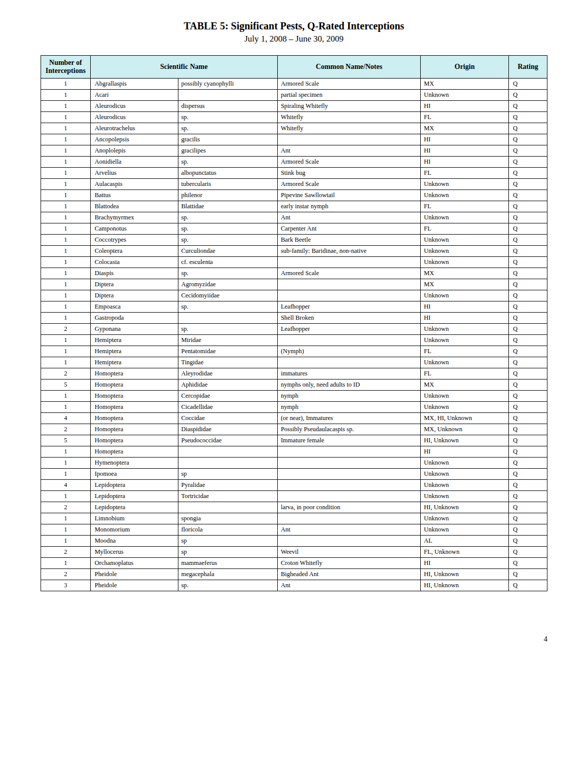TABLE 5: Significant Pests, Q-Rated Interceptions
July 1, 2008 – June 30, 2009
| Number of Interceptions | Scientific Name | Common Name/Notes | Origin | Rating |
| --- | --- | --- | --- | --- |
| 1 | Abgrallaspis | possibly cyanophylli | Armored Scale | MX | Q |
| 1 | Acari | | partial specimen | Unknown | Q |
| 1 | Aleurodicus | dispersus | Spiraling Whitefly | HI | Q |
| 1 | Aleurodicus | sp. | Whitefly | FL | Q |
| 1 | Aleurotrachelus | sp. | Whitefly | MX | Q |
| 1 | Ancopolepsis | gracilis | | HI | Q |
| 1 | Anoplolepis | gracilipes | Ant | HI | Q |
| 1 | Aonidiella | sp. | Armored Scale | HI | Q |
| 1 | Arvelius | albopunctatus | Stink bug | FL | Q |
| 1 | Aulacaspis | tubercularis | Armored Scale | Unknown | Q |
| 1 | Battus | philenor | Pipevine Sawllowtail | Unknown | Q |
| 1 | Blattodea | Blattidae | early instar nymph | FL | Q |
| 1 | Brachymyrmex | sp. | Ant | Unknown | Q |
| 1 | Camponotus | sp. | Carpenter Ant | FL | Q |
| 1 | Coccotrypes | sp. | Bark Beetle | Unknown | Q |
| 1 | Coleoptera | Curculiondae | sub-family: Baridinae, non-native | Unknown | Q |
| 1 | Colocasia | cf. esculenta | | Unknown | Q |
| 1 | Diaspis | sp. | Armored Scale | MX | Q |
| 1 | Diptera | Agromyzidae | | MX | Q |
| 1 | Diptera | Cecidomyiidae | | Unknown | Q |
| 1 | Empoasca | sp. | Leafhopper | HI | Q |
| 1 | Gastropoda | | Shell Broken | HI | Q |
| 2 | Gyponana | sp. | Leafhopper | Unknown | Q |
| 1 | Hemiptera | Miridae | | Unknown | Q |
| 1 | Hemiptera | Pentatomidae | (Nymph) | FL | Q |
| 1 | Hemiptera | Tingidae | | Unknown | Q |
| 2 | Homoptera | Aleyrodidae | immatures | FL | Q |
| 5 | Homoptera | Aphididae | nymphs only, need adults to ID | MX | Q |
| 1 | Homoptera | Cercopidae | nymph | Unknown | Q |
| 1 | Homoptera | Cicadellidae | nymph | Unknown | Q |
| 4 | Homoptera | Coccidae | (or near), Immatures | MX, HI, Unknown | Q |
| 2 | Homoptera | Diaspididae | Possibly Pseudaulacaspis sp. | MX, Unknown | Q |
| 5 | Homoptera | Pseudococcidae | Immature female | HI, Unknown | Q |
| 1 | Homoptera | | | HI | Q |
| 1 | Hymenoptera | | | Unknown | Q |
| 1 | Ipomoea | sp | | Unknown | Q |
| 4 | Lepidoptera | Pyralidae | | Unknown | Q |
| 1 | Lepidoptera | Tortricidae | | Unknown | Q |
| 2 | Lepidoptera | | larva, in poor condition | HI, Unknown | Q |
| 1 | Limnobium | spongia | | Unknown | Q |
| 1 | Monomorium | floricola | Ant | Unknown | Q |
| 1 | Moodna | sp | | AL | Q |
| 2 | Myllocerus | sp | Weevil | FL, Unknown | Q |
| 1 | Orchamoplatus | mammaeferus | Croton Whitefly | HI | Q |
| 2 | Pheidole | megacephala | Bigheaded Ant | HI, Unknown | Q |
| 3 | Pheidole | sp. | Ant | HI, Unknown | Q |
4